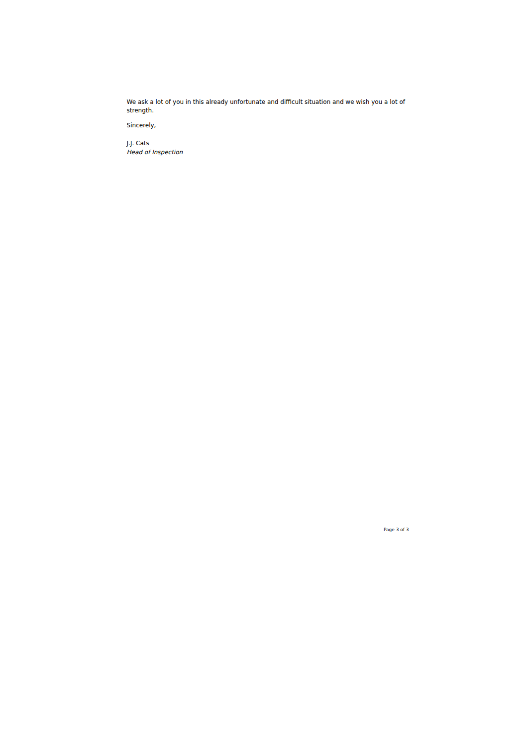We ask a lot of you in this already unfortunate and difficult situation and we wish you a lot of strength.
Sincerely,
J.J. Cats
Head of Inspection
Page 3 of 3